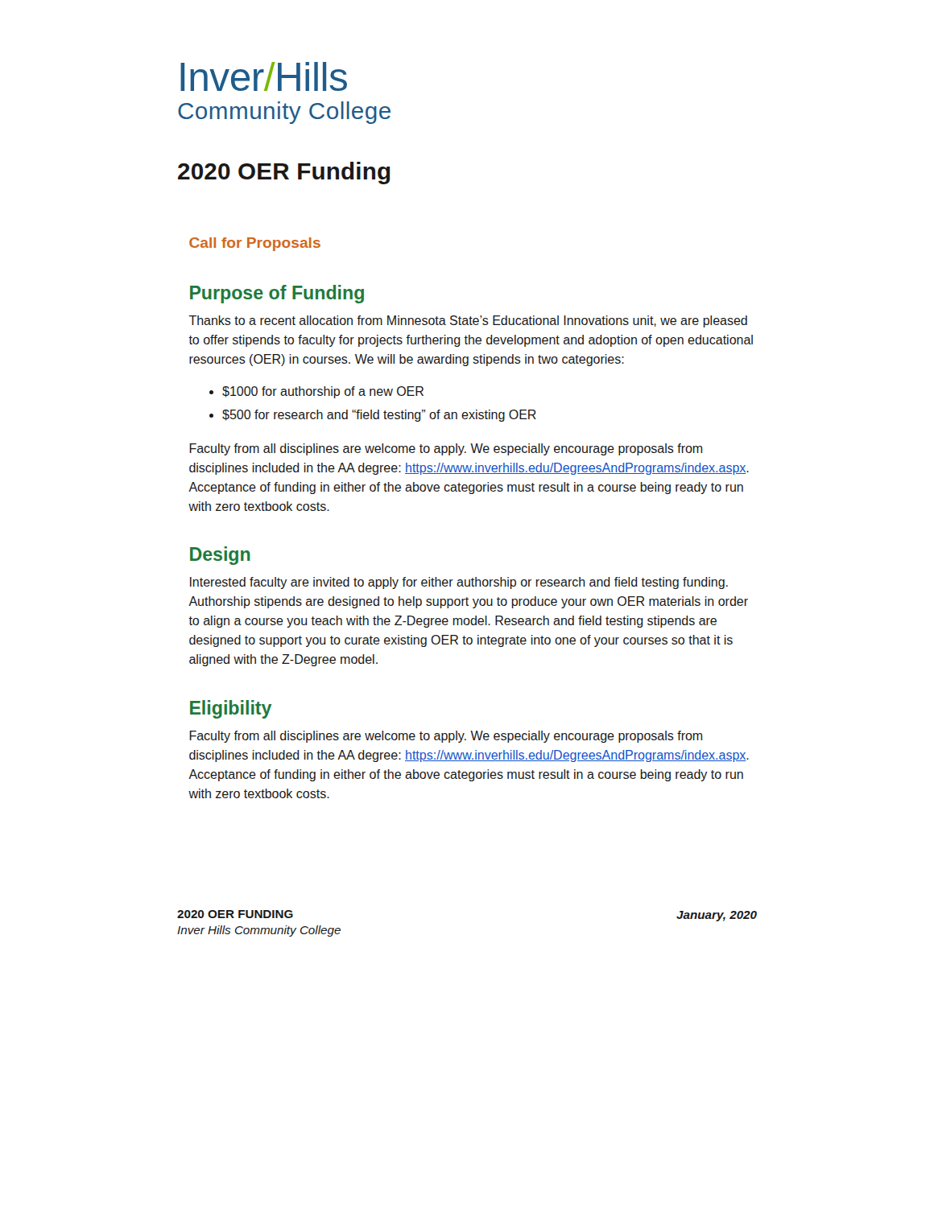Inver/Hills Community College
2020 OER Funding
Call for Proposals
Purpose of Funding
Thanks to a recent allocation from Minnesota State’s Educational Innovations unit, we are pleased to offer stipends to faculty for projects furthering the development and adoption of open educational resources (OER) in courses. We will be awarding stipends in two categories:
$1000 for authorship of a new OER
$500 for research and “field testing” of an existing OER
Faculty from all disciplines are welcome to apply. We especially encourage proposals from disciplines included in the AA degree: https://www.inverhills.edu/DegreesAndPrograms/index.aspx. Acceptance of funding in either of the above categories must result in a course being ready to run with zero textbook costs.
Design
Interested faculty are invited to apply for either authorship or research and field testing funding. Authorship stipends are designed to help support you to produce your own OER materials in order to align a course you teach with the Z-Degree model. Research and field testing stipends are designed to support you to curate existing OER to integrate into one of your courses so that it is aligned with the Z-Degree model.
Eligibility
Faculty from all disciplines are welcome to apply. We especially encourage proposals from disciplines included in the AA degree: https://www.inverhills.edu/DegreesAndPrograms/index.aspx. Acceptance of funding in either of the above categories must result in a course being ready to run with zero textbook costs.
2020 OER FUNDING
Inver Hills Community College
January, 2020